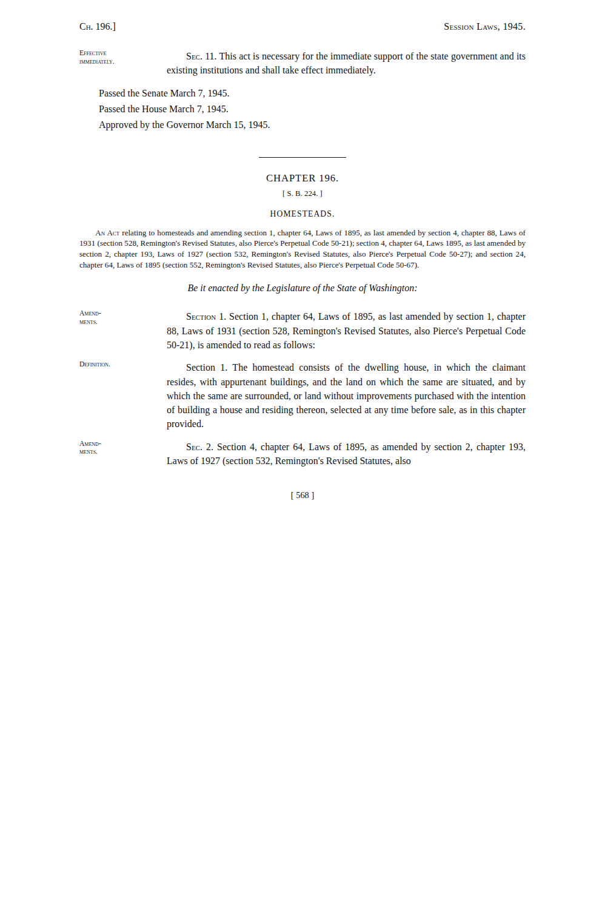Ch. 196.] Session Laws, 1945.
Effective
immediately.
Sec. 11. This act is necessary for the immediate support of the state government and its existing institutions and shall take effect immediately.
Passed the Senate March 7, 1945.
Passed the House March 7, 1945.
Approved by the Governor March 15, 1945.
CHAPTER 196.
[ S. B. 224. ]
HOMESTEADS.
An Act relating to homesteads and amending section 1, chapter 64, Laws of 1895, as last amended by section 4, chapter 88, Laws of 1931 (section 528, Remington's Revised Statutes, also Pierce's Perpetual Code 50-21); section 4, chapter 64, Laws 1895, as last amended by section 2, chapter 193, Laws of 1927 (section 532, Remington's Revised Statutes, also Pierce's Perpetual Code 50-27); and section 24, chapter 64, Laws of 1895 (section 552, Remington's Revised Statutes, also Pierce's Perpetual Code 50-67).
Be it enacted by the Legislature of the State of Washington:
Amend-
ments.
Section 1. Section 1, chapter 64, Laws of 1895, as last amended by section 1, chapter 88, Laws of 1931 (section 528, Remington's Revised Statutes, also Pierce's Perpetual Code 50-21), is amended to read as follows:
Definition.
Section 1. The homestead consists of the dwelling house, in which the claimant resides, with appurtenant buildings, and the land on which the same are situated, and by which the same are surrounded, or land without improvements purchased with the intention of building a house and residing thereon, selected at any time before sale, as in this chapter provided.
Amend-
ments.
Sec. 2. Section 4, chapter 64, Laws of 1895, as amended by section 2, chapter 193, Laws of 1927 (section 532, Remington's Revised Statutes, also
[ 568 ]